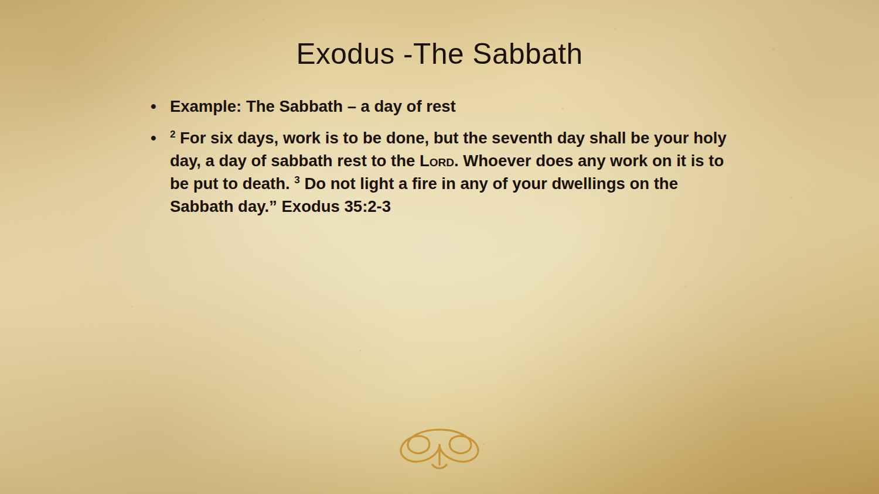Exodus -The Sabbath
Example: The Sabbath – a day of rest
2 For six days, work is to be done, but the seventh day shall be your holy day, a day of sabbath rest to the LORD. Whoever does any work on it is to be put to death. 3 Do not light a fire in any of your dwellings on the Sabbath day.” Exodus 35:2-3